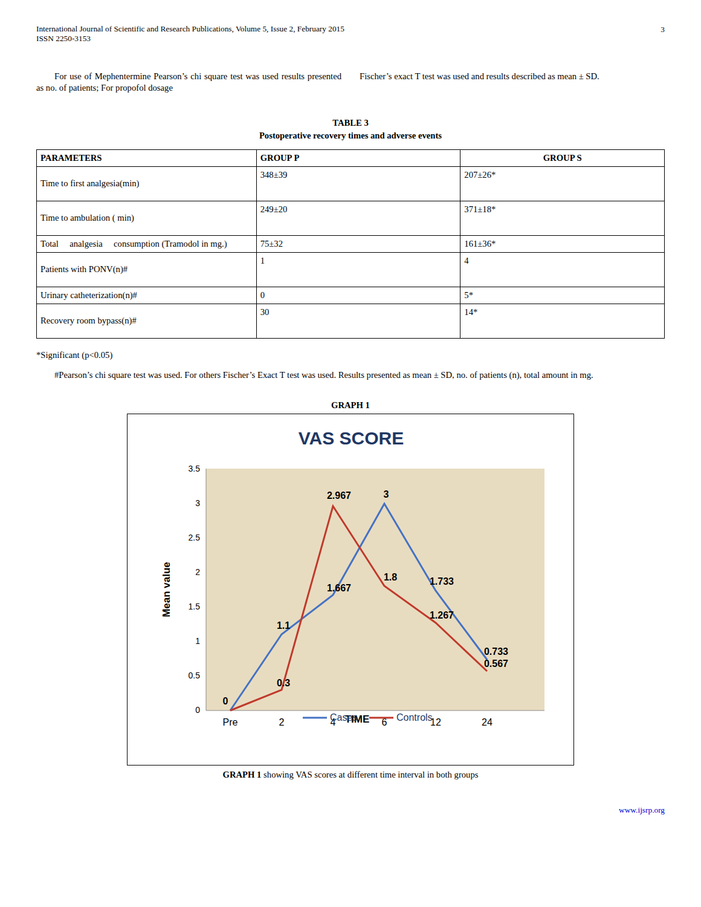International Journal of Scientific and Research Publications, Volume 5, Issue 2, February 2015
ISSN 2250-3153
3
For use of Mephentermine Pearson’s chi square test was used results presented as no. of patients; For propofol dosage
Fischer’s exact T test was used and results described as mean ± SD.
TABLE 3
Postoperative recovery times and adverse events
| PARAMETERS | GROUP P | GROUP S |
| --- | --- | --- |
| Time to first analgesia(min) | 348±39 | 207±26* |
| Time to ambulation ( min) | 249±20 | 371±18* |
| Total analgesia consumption (Tramodol in mg.) | 75±32 | 161±36* |
| Patients with PONV(n)# | 1 | 4 |
| Urinary catheterization(n)# | 0 | 5* |
| Recovery room bypass(n)# | 30 | 14* |
*Significant (p<0.05)
#Pearson’s chi square test was used. For others Fischer’s Exact T test was used. Results presented as mean ± SD, no. of patients (n), total amount in mg.
GRAPH 1
VAS SCORE 3.5 3 2.5 2 1.5 1 0.5 0 Mean value Pre 2 4 6 12 24 TIME 0 1.1 0.3 1.667 2.967 3 1.8 1.733 1.267 0.733 0.567 Cases Controls
GRAPH 1 showing VAS scores at different time interval in both groups
www.ijsrp.org